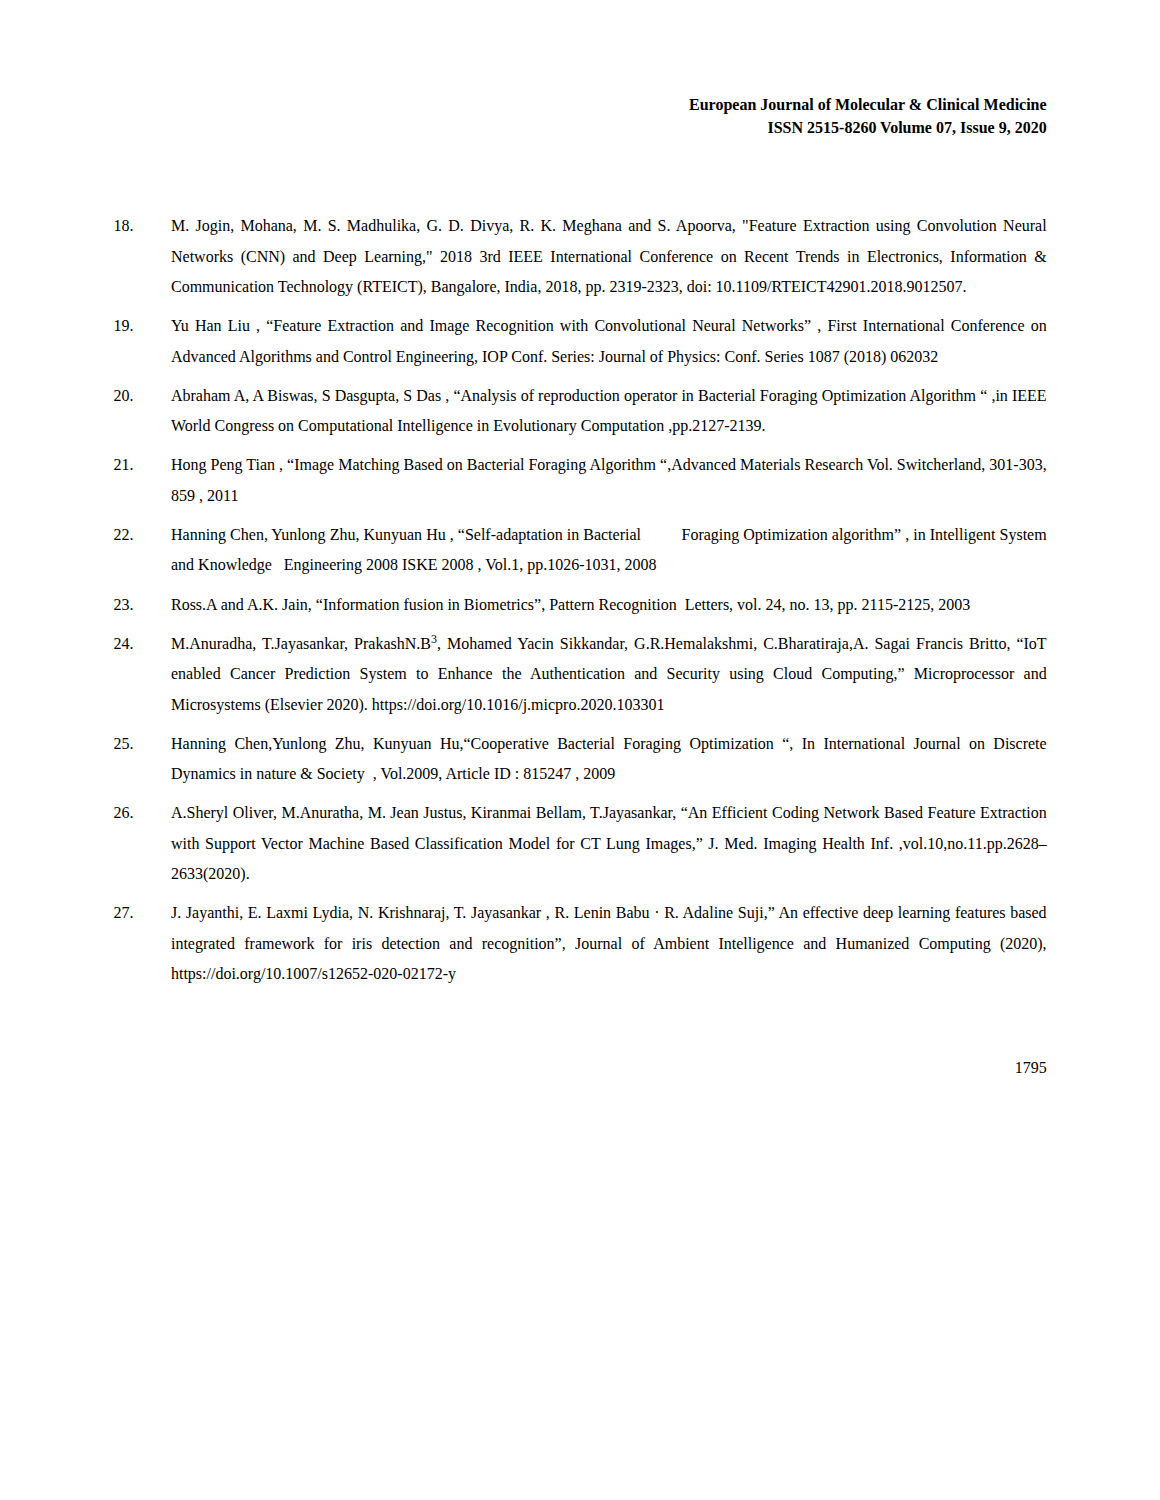European Journal of Molecular & Clinical Medicine
ISSN 2515-8260 Volume 07, Issue 9, 2020
18. M. Jogin, Mohana, M. S. Madhulika, G. D. Divya, R. K. Meghana and S. Apoorva, "Feature Extraction using Convolution Neural Networks (CNN) and Deep Learning," 2018 3rd IEEE International Conference on Recent Trends in Electronics, Information & Communication Technology (RTEICT), Bangalore, India, 2018, pp. 2319-2323, doi: 10.1109/RTEICT42901.2018.9012507.
19. Yu Han Liu , “Feature Extraction and Image Recognition with Convolutional Neural Networks” , First International Conference on Advanced Algorithms and Control Engineering, IOP Conf. Series: Journal of Physics: Conf. Series 1087 (2018) 062032
20. Abraham A, A Biswas, S Dasgupta, S Das , “Analysis of reproduction operator in Bacterial Foraging Optimization Algorithm “ ,in IEEE World Congress on Computational Intelligence in Evolutionary Computation ,pp.2127-2139.
21. Hong Peng Tian , “Image Matching Based on Bacterial Foraging Algorithm “,Advanced Materials Research Vol. Switcherland, 301-303, 859 , 2011
22. Hanning Chen, Yunlong Zhu, Kunyuan Hu , “Self-adaptation in Bacterial Foraging Optimization algorithm” , in Intelligent System and Knowledge Engineering 2008 ISKE 2008 , Vol.1, pp.1026-1031, 2008
23. Ross.A and A.K. Jain, “Information fusion in Biometrics”, Pattern Recognition Letters, vol. 24, no. 13, pp. 2115-2125, 2003
24. M.Anuradha, T.Jayasankar, PrakashN.B3, Mohamed Yacin Sikkandar, G.R.Hemalakshmi, C.Bharatiraja,A. Sagai Francis Britto, “IoT enabled Cancer Prediction System to Enhance the Authentication and Security using Cloud Computing,” Microprocessor and Microsystems (Elsevier 2020). https://doi.org/10.1016/j.micpro.2020.103301
25. Hanning Chen,Yunlong Zhu, Kunyuan Hu,“Cooperative Bacterial Foraging Optimization “, In International Journal on Discrete Dynamics in nature & Society , Vol.2009, Article ID : 815247 , 2009
26. A.Sheryl Oliver, M.Anuratha, M. Jean Justus, Kiranmai Bellam, T.Jayasankar, “An Efficient Coding Network Based Feature Extraction with Support Vector Machine Based Classification Model for CT Lung Images,” J. Med. Imaging Health Inf. ,vol.10,no.11.pp.2628–2633(2020).
27. J. Jayanthi, E. Laxmi Lydia, N. Krishnaraj, T. Jayasankar , R. Lenin Babu · R. Adaline Suji,” An effective deep learning features based integrated framework for iris detection and recognition”, Journal of Ambient Intelligence and Humanized Computing (2020), https://doi.org/10.1007/s12652-020-02172-y
1795